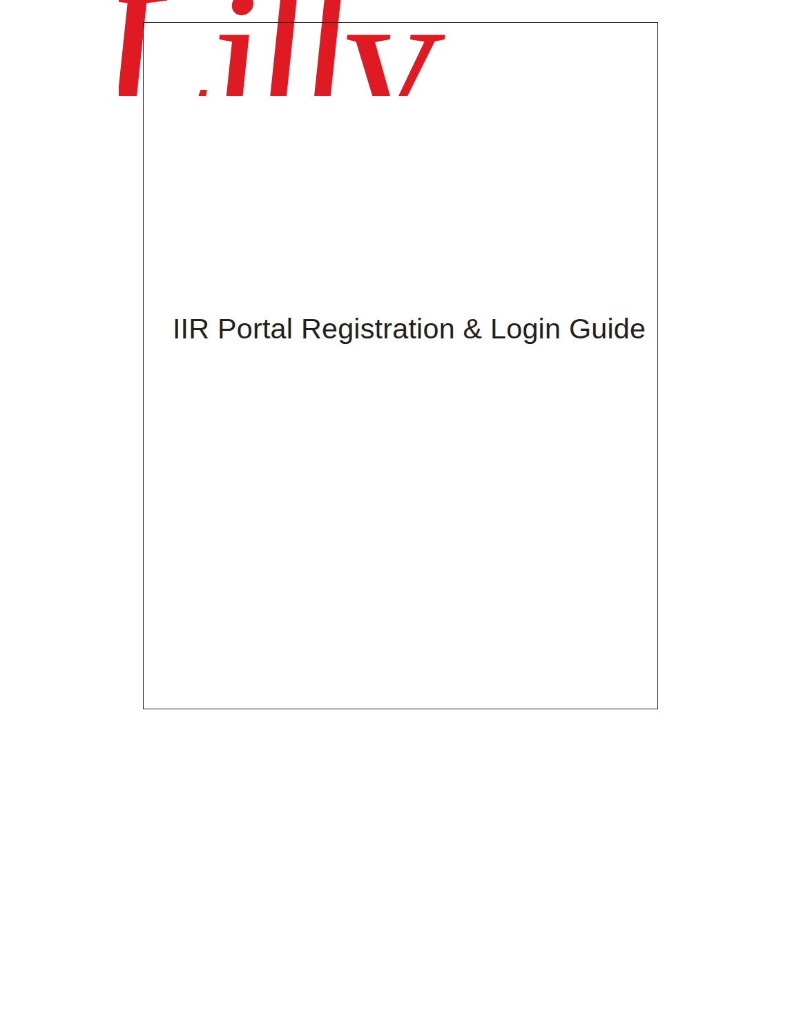Lilly
IIR Portal Registration & Login Guide